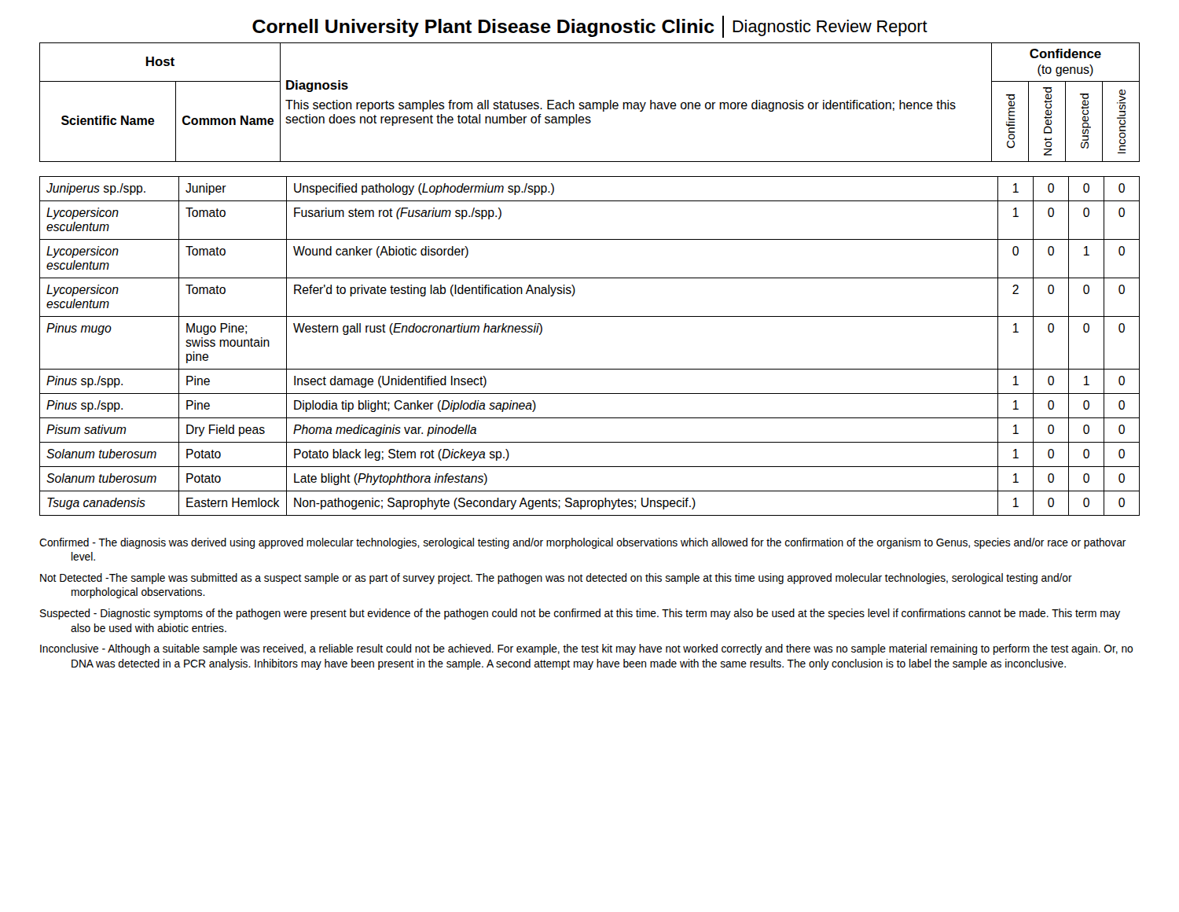Cornell University Plant Disease Diagnostic Clinic
Diagnostic Review Report
| Host | Diagnosis This section reports samples from all statuses. Each sample may have one or more diagnosis or identification; hence this section does not represent the total number of samples | Confidence (to genus) |
| Scientific Name | Common Name | Confirmed | Not Detected | Suspected | Inconclusive |
| Juniperus sp./spp. | Juniper | Unspecified pathology ( Lophodermium sp./spp.) | 1 | 0 | 0 | 0 |
| Lycopersicon esculentum | Tomato | Fusarium stem rot (Fusarium sp./spp.) | 1 | 0 | 0 | 0 |
| Lycopersicon esculentum | Tomato | Wound canker (Abiotic disorder) | 0 | 0 | 1 | 0 |
| Lycopersicon esculentum | Tomato | Refer'd to private testing lab (Identification Analysis) | 2 | 0 | 0 | 0 |
| Pinus mugo | Mugo Pine; swiss mountain pine | Western gall rust ( Endocronartium harknessii ) | 1 | 0 | 0 | 0 |
| Pinus sp./spp. | Pine | Insect damage (Unidentified Insect) | 1 | 0 | 1 | 0 |
| Pinus sp./spp. | Pine | Diplodia tip blight; Canker ( Diplodia sapinea ) | 1 | 0 | 0 | 0 |
| Pisum sativum | Dry Field peas | Phoma medicaginis var. pinodella | 1 | 0 | 0 | 0 |
| Solanum tuberosum | Potato | Potato black leg; Stem rot ( Dickeya sp.) | 1 | 0 | 0 | 0 |
| Solanum tuberosum | Potato | Late blight ( Phytophthora infestans ) | 1 | 0 | 0 | 0 |
| Tsuga canadensis | Eastern Hemlock | Non-pathogenic; Saprophyte (Secondary Agents; Saprophytes; Unspecif.) | 1 | 0 | 0 | 0 |
Confirmed - The diagnosis was derived using approved molecular technologies, serological testing and/or morphological observations which allowed for the confirmation of the organism to Genus, species and/or race or pathovar level.
Not Detected -The sample was submitted as a suspect sample or as part of survey project. The pathogen was not detected on this sample at this time using approved molecular technologies, serological testing and/or morphological observations.
Suspected - Diagnostic symptoms of the pathogen were present but evidence of the pathogen could not be confirmed at this time. This term may also be used at the species level if confirmations cannot be made. This term may also be used with abiotic entries.
Inconclusive - Although a suitable sample was received, a reliable result could not be achieved. For example, the test kit may have not worked correctly and there was no sample material remaining to perform the test again. Or, no DNA was detected in a PCR analysis. Inhibitors may have been present in the sample. A second attempt may have been made with the same results. The only conclusion is to label the sample as inconclusive.